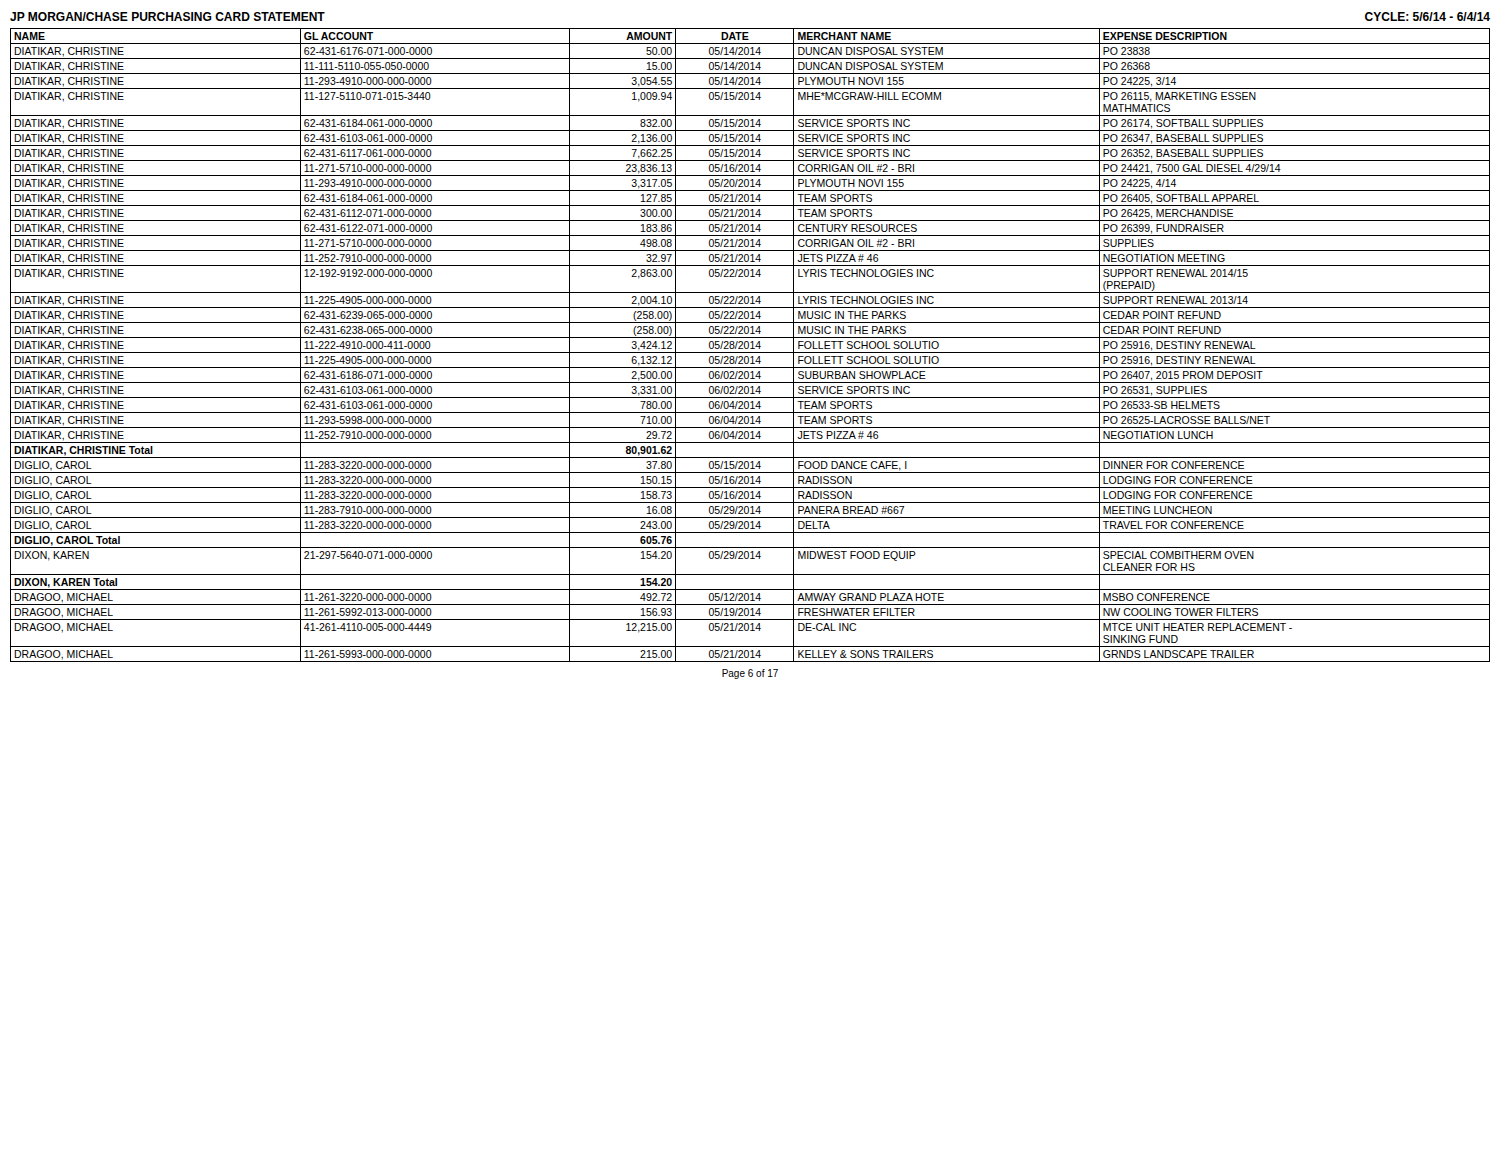JP MORGAN/CHASE PURCHASING CARD STATEMENT CYCLE: 5/6/14 - 6/4/14
| NAME | GL ACCOUNT | AMOUNT | DATE | MERCHANT NAME | EXPENSE DESCRIPTION |
| --- | --- | --- | --- | --- | --- |
| DIATIKAR, CHRISTINE | 62-431-6176-071-000-0000 | 50.00 | 05/14/2014 | DUNCAN DISPOSAL SYSTEM | PO 23838 |
| DIATIKAR, CHRISTINE | 11-111-5110-055-050-0000 | 15.00 | 05/14/2014 | DUNCAN DISPOSAL SYSTEM | PO 26368 |
| DIATIKAR, CHRISTINE | 11-293-4910-000-000-0000 | 3,054.55 | 05/14/2014 | PLYMOUTH NOVI 155 | PO 24225, 3/14 |
| DIATIKAR, CHRISTINE | 11-127-5110-071-015-3440 | 1,009.94 | 05/15/2014 | MHE*MCGRAW-HILL ECOMM | PO 26115, MARKETING ESSEN MATHMATICS |
| DIATIKAR, CHRISTINE | 62-431-6184-061-000-0000 | 832.00 | 05/15/2014 | SERVICE SPORTS INC | PO 26174, SOFTBALL SUPPLIES |
| DIATIKAR, CHRISTINE | 62-431-6103-061-000-0000 | 2,136.00 | 05/15/2014 | SERVICE SPORTS INC | PO 26347, BASEBALL SUPPLIES |
| DIATIKAR, CHRISTINE | 62-431-6117-061-000-0000 | 7,662.25 | 05/15/2014 | SERVICE SPORTS INC | PO 26352, BASEBALL SUPPLIES |
| DIATIKAR, CHRISTINE | 11-271-5710-000-000-0000 | 23,836.13 | 05/16/2014 | CORRIGAN OIL #2 - BRI | PO 24421, 7500 GAL DIESEL 4/29/14 |
| DIATIKAR, CHRISTINE | 11-293-4910-000-000-0000 | 3,317.05 | 05/20/2014 | PLYMOUTH NOVI 155 | PO 24225, 4/14 |
| DIATIKAR, CHRISTINE | 62-431-6184-061-000-0000 | 127.85 | 05/21/2014 | TEAM SPORTS | PO 26405, SOFTBALL APPAREL |
| DIATIKAR, CHRISTINE | 62-431-6112-071-000-0000 | 300.00 | 05/21/2014 | TEAM SPORTS | PO 26425, MERCHANDISE |
| DIATIKAR, CHRISTINE | 62-431-6122-071-000-0000 | 183.86 | 05/21/2014 | CENTURY RESOURCES | PO 26399, FUNDRAISER |
| DIATIKAR, CHRISTINE | 11-271-5710-000-000-0000 | 498.08 | 05/21/2014 | CORRIGAN OIL #2 - BRI | SUPPLIES |
| DIATIKAR, CHRISTINE | 11-252-7910-000-000-0000 | 32.97 | 05/21/2014 | JETS PIZZA # 46 | NEGOTIATION MEETING |
| DIATIKAR, CHRISTINE | 12-192-9192-000-000-0000 | 2,863.00 | 05/22/2014 | LYRIS TECHNOLOGIES INC | SUPPORT RENEWAL 2014/15 (PREPAID) |
| DIATIKAR, CHRISTINE | 11-225-4905-000-000-0000 | 2,004.10 | 05/22/2014 | LYRIS TECHNOLOGIES INC | SUPPORT RENEWAL 2013/14 |
| DIATIKAR, CHRISTINE | 62-431-6239-065-000-0000 | (258.00) | 05/22/2014 | MUSIC IN THE PARKS | CEDAR POINT REFUND |
| DIATIKAR, CHRISTINE | 62-431-6238-065-000-0000 | (258.00) | 05/22/2014 | MUSIC IN THE PARKS | CEDAR POINT REFUND |
| DIATIKAR, CHRISTINE | 11-222-4910-000-411-0000 | 3,424.12 | 05/28/2014 | FOLLETT SCHOOL SOLUTIO | PO 25916, DESTINY RENEWAL |
| DIATIKAR, CHRISTINE | 11-225-4905-000-000-0000 | 6,132.12 | 05/28/2014 | FOLLETT SCHOOL SOLUTIO | PO 25916, DESTINY RENEWAL |
| DIATIKAR, CHRISTINE | 62-431-6186-071-000-0000 | 2,500.00 | 06/02/2014 | SUBURBAN SHOWPLACE | PO 26407, 2015 PROM DEPOSIT |
| DIATIKAR, CHRISTINE | 62-431-6103-061-000-0000 | 3,331.00 | 06/02/2014 | SERVICE SPORTS INC | PO 26531, SUPPLIES |
| DIATIKAR, CHRISTINE | 62-431-6103-061-000-0000 | 780.00 | 06/04/2014 | TEAM SPORTS | PO 26533-SB HELMETS |
| DIATIKAR, CHRISTINE | 11-293-5998-000-000-0000 | 710.00 | 06/04/2014 | TEAM SPORTS | PO 26525-LACROSSE BALLS/NET |
| DIATIKAR, CHRISTINE | 11-252-7910-000-000-0000 | 29.72 | 06/04/2014 | JETS PIZZA # 46 | NEGOTIATION LUNCH |
| DIATIKAR, CHRISTINE Total | | 80,901.62 | | | |
| DIGLIO, CAROL | 11-283-3220-000-000-0000 | 37.80 | 05/15/2014 | FOOD DANCE CAFE, I | DINNER FOR CONFERENCE |
| DIGLIO, CAROL | 11-283-3220-000-000-0000 | 150.15 | 05/16/2014 | RADISSON | LODGING FOR CONFERENCE |
| DIGLIO, CAROL | 11-283-3220-000-000-0000 | 158.73 | 05/16/2014 | RADISSON | LODGING FOR CONFERENCE |
| DIGLIO, CAROL | 11-283-7910-000-000-0000 | 16.08 | 05/29/2014 | PANERA BREAD #667 | MEETING LUNCHEON |
| DIGLIO, CAROL | 11-283-3220-000-000-0000 | 243.00 | 05/29/2014 | DELTA | TRAVEL FOR CONFERENCE |
| DIGLIO, CAROL Total | | 605.76 | | | |
| DIXON, KAREN | 21-297-5640-071-000-0000 | 154.20 | 05/29/2014 | MIDWEST FOOD EQUIP | SPECIAL COMBITHERM OVEN CLEANER FOR HS |
| DIXON, KAREN Total | | 154.20 | | | |
| DRAGOO, MICHAEL | 11-261-3220-000-000-0000 | 492.72 | 05/12/2014 | AMWAY GRAND PLAZA HOTE | MSBO CONFERENCE |
| DRAGOO, MICHAEL | 11-261-5992-013-000-0000 | 156.93 | 05/19/2014 | FRESHWATER EFILTER | NW COOLING TOWER FILTERS |
| DRAGOO, MICHAEL | 41-261-4110-005-000-4449 | 12,215.00 | 05/21/2014 | DE-CAL INC | MTCE UNIT HEATER REPLACEMENT - SINKING FUND |
| DRAGOO, MICHAEL | 11-261-5993-000-000-0000 | 215.00 | 05/21/2014 | KELLEY & SONS TRAILERS | GRNDS LANDSCAPE TRAILER |
Page 6 of 17